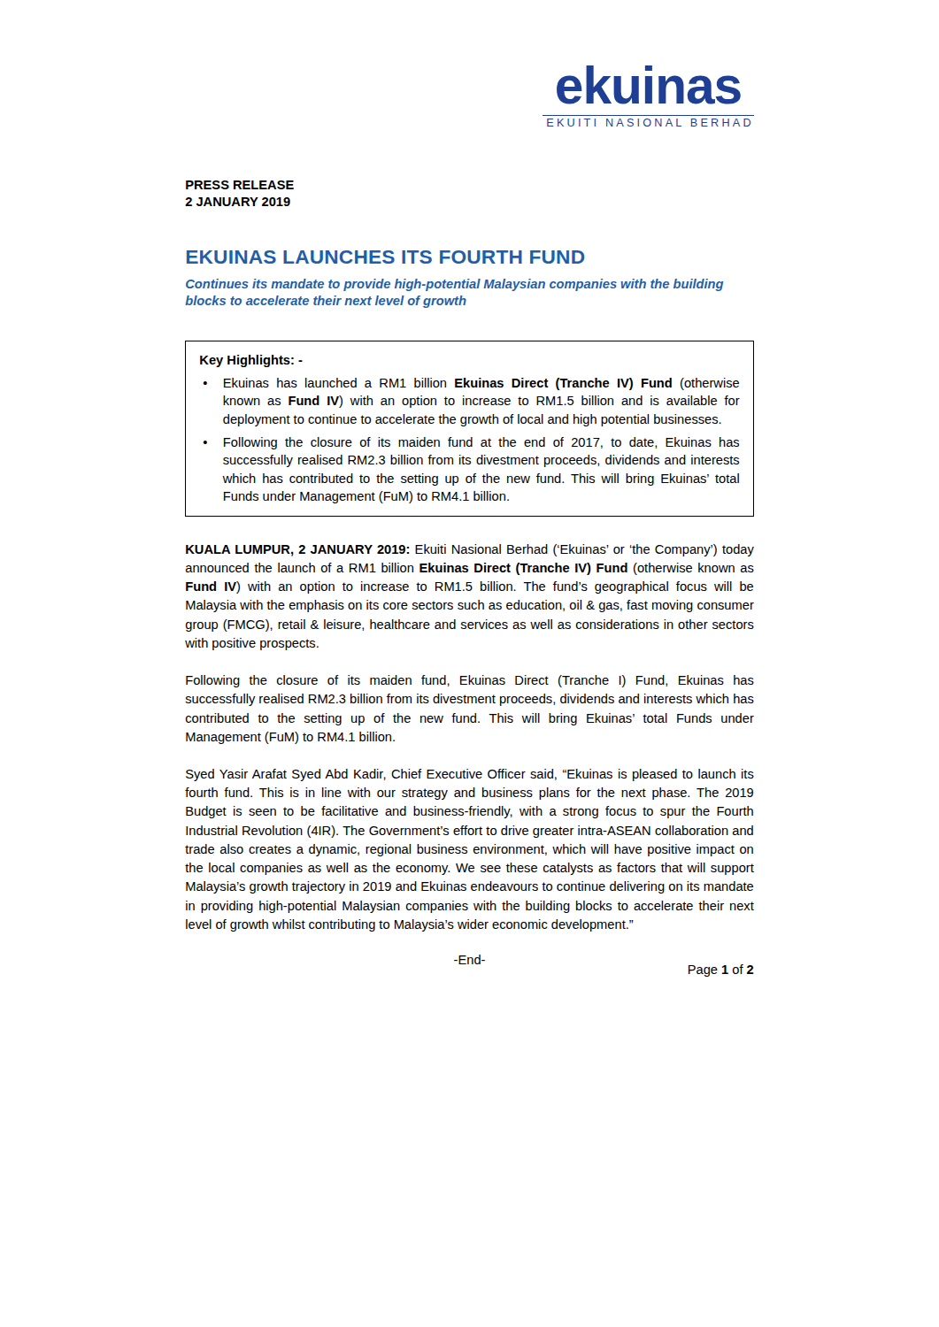ekuinas
EKUITI NASIONAL BERHAD
PRESS RELEASE
2 JANUARY 2019
EKUINAS LAUNCHES ITS FOURTH FUND
Continues its mandate to provide high-potential Malaysian companies with the building blocks to accelerate their next level of growth
Key Highlights: -
Ekuinas has launched a RM1 billion Ekuinas Direct (Tranche IV) Fund (otherwise known as Fund IV) with an option to increase to RM1.5 billion and is available for deployment to continue to accelerate the growth of local and high potential businesses.
Following the closure of its maiden fund at the end of 2017, to date, Ekuinas has successfully realised RM2.3 billion from its divestment proceeds, dividends and interests which has contributed to the setting up of the new fund. This will bring Ekuinas’ total Funds under Management (FuM) to RM4.1 billion.
KUALA LUMPUR, 2 JANUARY 2019: Ekuiti Nasional Berhad (‘Ekuinas’ or ‘the Company’) today announced the launch of a RM1 billion Ekuinas Direct (Tranche IV) Fund (otherwise known as Fund IV) with an option to increase to RM1.5 billion. The fund’s geographical focus will be Malaysia with the emphasis on its core sectors such as education, oil & gas, fast moving consumer group (FMCG), retail & leisure, healthcare and services as well as considerations in other sectors with positive prospects.
Following the closure of its maiden fund, Ekuinas Direct (Tranche I) Fund, Ekuinas has successfully realised RM2.3 billion from its divestment proceeds, dividends and interests which has contributed to the setting up of the new fund. This will bring Ekuinas’ total Funds under Management (FuM) to RM4.1 billion.
Syed Yasir Arafat Syed Abd Kadir, Chief Executive Officer said, “Ekuinas is pleased to launch its fourth fund. This is in line with our strategy and business plans for the next phase. The 2019 Budget is seen to be facilitative and business-friendly, with a strong focus to spur the Fourth Industrial Revolution (4IR). The Government’s effort to drive greater intra-ASEAN collaboration and trade also creates a dynamic, regional business environment, which will have positive impact on the local companies as well as the economy. We see these catalysts as factors that will support Malaysia’s growth trajectory in 2019 and Ekuinas endeavours to continue delivering on its mandate in providing high-potential Malaysian companies with the building blocks to accelerate their next level of growth whilst contributing to Malaysia’s wider economic development.”
-End-
Page 1 of 2